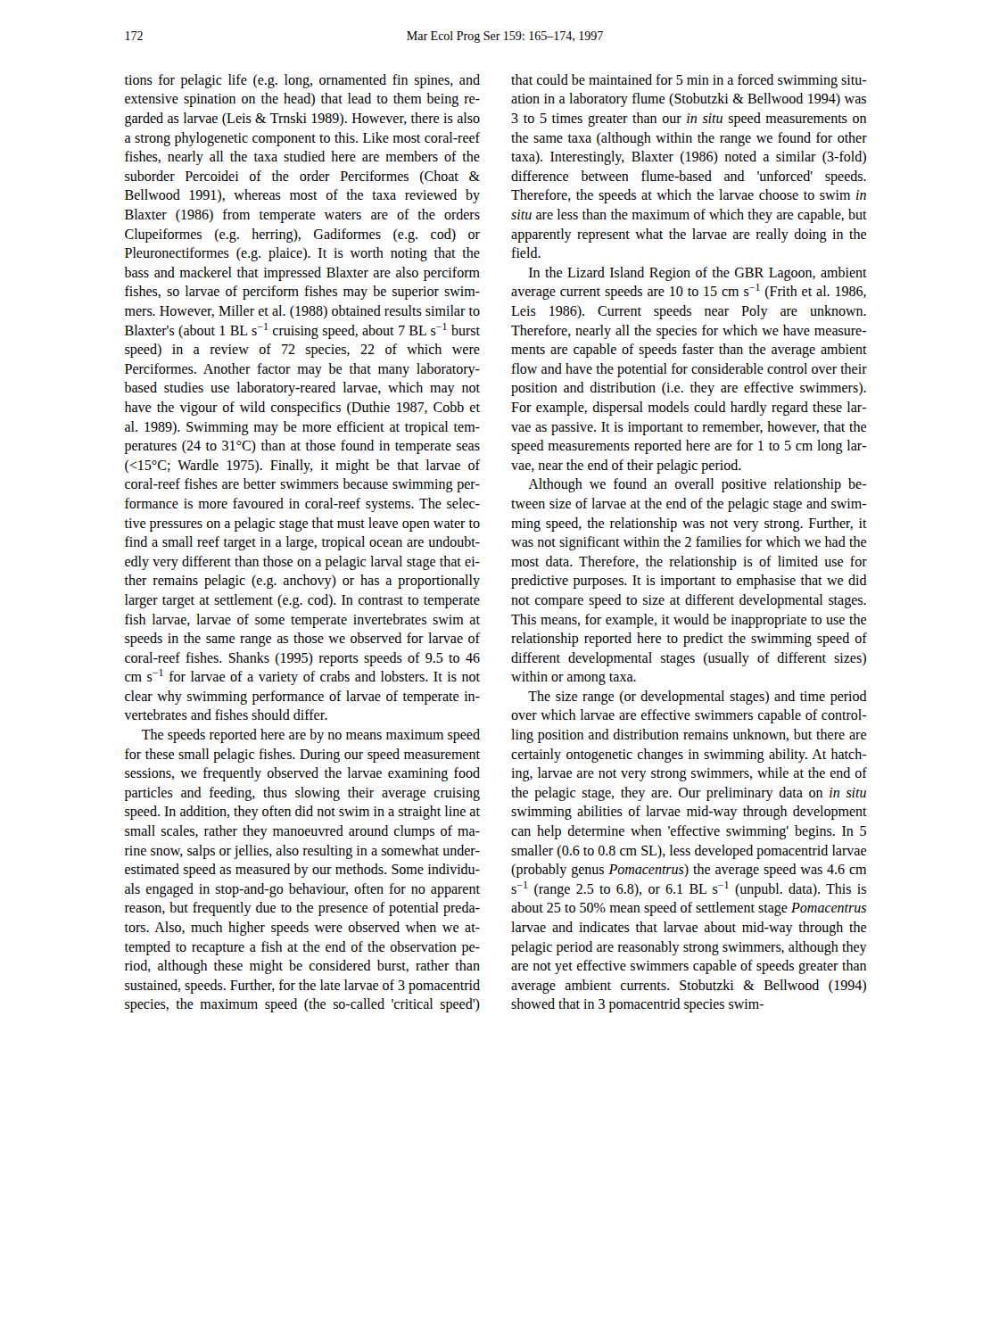172 Mar Ecol Prog Ser 159: 165–174, 1997
tions for pelagic life (e.g. long, ornamented fin spines, and extensive spination on the head) that lead to them being regarded as larvae (Leis & Trnski 1989). However, there is also a strong phylogenetic component to this. Like most coral-reef fishes, nearly all the taxa studied here are members of the suborder Percoidei of the order Perciformes (Choat & Bellwood 1991), whereas most of the taxa reviewed by Blaxter (1986) from temperate waters are of the orders Clupeiformes (e.g. herring), Gadiformes (e.g. cod) or Pleuronectiformes (e.g. plaice). It is worth noting that the bass and mackerel that impressed Blaxter are also perciform fishes, so larvae of perciform fishes may be superior swimmers. However, Miller et al. (1988) obtained results similar to Blaxter's (about 1 BL s−1 cruising speed, about 7 BL s−1 burst speed) in a review of 72 species, 22 of which were Perciformes. Another factor may be that many laboratory-based studies use laboratory-reared larvae, which may not have the vigour of wild conspecifics (Duthie 1987, Cobb et al. 1989). Swimming may be more efficient at tropical temperatures (24 to 31°C) than at those found in temperate seas (<15°C; Wardle 1975). Finally, it might be that larvae of coral-reef fishes are better swimmers because swimming performance is more favoured in coral-reef systems. The selective pressures on a pelagic stage that must leave open water to find a small reef target in a large, tropical ocean are undoubtedly very different than those on a pelagic larval stage that either remains pelagic (e.g. anchovy) or has a proportionally larger target at settlement (e.g. cod). In contrast to temperate fish larvae, larvae of some temperate invertebrates swim at speeds in the same range as those we observed for larvae of coral-reef fishes. Shanks (1995) reports speeds of 9.5 to 46 cm s−1 for larvae of a variety of crabs and lobsters. It is not clear why swimming performance of larvae of temperate invertebrates and fishes should differ.
The speeds reported here are by no means maximum speed for these small pelagic fishes. During our speed measurement sessions, we frequently observed the larvae examining food particles and feeding, thus slowing their average cruising speed. In addition, they often did not swim in a straight line at small scales, rather they manoeuvred around clumps of marine snow, salps or jellies, also resulting in a somewhat underestimated speed as measured by our methods. Some individuals engaged in stop-and-go behaviour, often for no apparent reason, but frequently due to the presence of potential predators. Also, much higher speeds were observed when we attempted to recapture a fish at the end of the observation period, although these might be considered burst, rather than sustained, speeds. Further, for the late larvae of 3 pomacentrid species, the maximum speed (the so-called 'critical speed') that could be maintained for 5 min in a forced swimming situation in a laboratory flume (Stobutzki & Bellwood 1994) was 3 to 5 times greater than our in situ speed measurements on the same taxa (although within the range we found for other taxa). Interestingly, Blaxter (1986) noted a similar (3-fold) difference between flume-based and 'unforced' speeds. Therefore, the speeds at which the larvae choose to swim in situ are less than the maximum of which they are capable, but apparently represent what the larvae are really doing in the field.
In the Lizard Island Region of the GBR Lagoon, ambient average current speeds are 10 to 15 cm s−1 (Frith et al. 1986, Leis 1986). Current speeds near Poly are unknown. Therefore, nearly all the species for which we have measurements are capable of speeds faster than the average ambient flow and have the potential for considerable control over their position and distribution (i.e. they are effective swimmers). For example, dispersal models could hardly regard these larvae as passive. It is important to remember, however, that the speed measurements reported here are for 1 to 5 cm long larvae, near the end of their pelagic period.
Although we found an overall positive relationship between size of larvae at the end of the pelagic stage and swimming speed, the relationship was not very strong. Further, it was not significant within the 2 families for which we had the most data. Therefore, the relationship is of limited use for predictive purposes. It is important to emphasise that we did not compare speed to size at different developmental stages. This means, for example, it would be inappropriate to use the relationship reported here to predict the swimming speed of different developmental stages (usually of different sizes) within or among taxa.
The size range (or developmental stages) and time period over which larvae are effective swimmers capable of controlling position and distribution remains unknown, but there are certainly ontogenetic changes in swimming ability. At hatching, larvae are not very strong swimmers, while at the end of the pelagic stage, they are. Our preliminary data on in situ swimming abilities of larvae mid-way through development can help determine when 'effective swimming' begins. In 5 smaller (0.6 to 0.8 cm SL), less developed pomacentrid larvae (probably genus Pomacentrus) the average speed was 4.6 cm s−1 (range 2.5 to 6.8), or 6.1 BL s−1 (unpubl. data). This is about 25 to 50% mean speed of settlement stage Pomacentrus larvae and indicates that larvae about mid-way through the pelagic period are reasonably strong swimmers, although they are not yet effective swimmers capable of speeds greater than average ambient currents. Stobutzki & Bellwood (1994) showed that in 3 pomacentrid species swim-